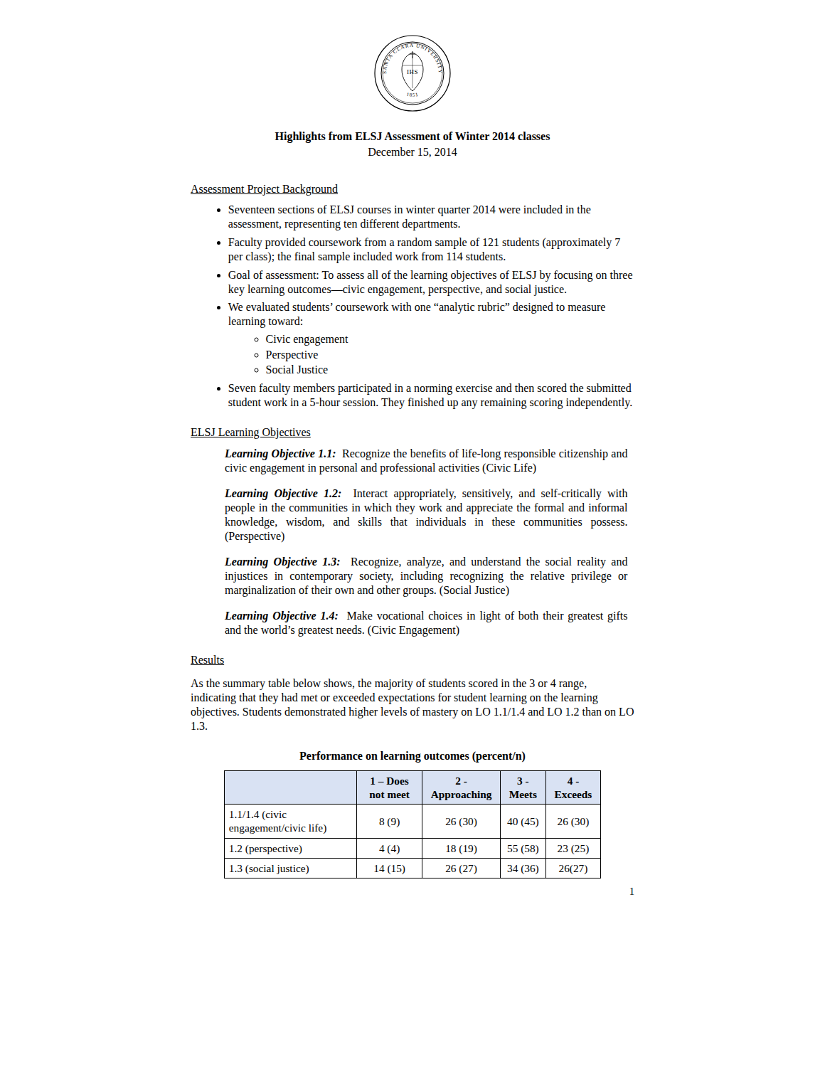SANTA CLARA UNIVERSITY 1851 IHS
Highlights from ELSJ Assessment of Winter 2014 classes
December 15, 2014
Assessment Project Background
Seventeen sections of ELSJ courses in winter quarter 2014 were included in the assessment, representing ten different departments.
Faculty provided coursework from a random sample of 121 students (approximately 7 per class); the final sample included work from 114 students.
Goal of assessment: To assess all of the learning objectives of ELSJ by focusing on three key learning outcomes—civic engagement, perspective, and social justice.
We evaluated students’ coursework with one “analytic rubric” designed to measure learning toward:
Civic engagement
Perspective
Social Justice
Seven faculty members participated in a norming exercise and then scored the submitted student work in a 5-hour session. They finished up any remaining scoring independently.
ELSJ Learning Objectives
Learning Objective 1.1: Recognize the benefits of life-long responsible citizenship and civic engagement in personal and professional activities (Civic Life)
Learning Objective 1.2: Interact appropriately, sensitively, and self-critically with people in the communities in which they work and appreciate the formal and informal knowledge, wisdom, and skills that individuals in these communities possess. (Perspective)
Learning Objective 1.3: Recognize, analyze, and understand the social reality and injustices in contemporary society, including recognizing the relative privilege or marginalization of their own and other groups. (Social Justice)
Learning Objective 1.4: Make vocational choices in light of both their greatest gifts and the world’s greatest needs. (Civic Engagement)
Results
As the summary table below shows, the majority of students scored in the 3 or 4 range, indicating that they had met or exceeded expectations for student learning on the learning objectives. Students demonstrated higher levels of mastery on LO 1.1/1.4 and LO 1.2 than on LO 1.3.
Performance on learning outcomes (percent/n)
| | 1 – Does not meet | 2 - Approaching | 3 - Meets | 4 - Exceeds |
| --- | --- | --- | --- | --- |
| 1.1/1.4 (civic engagement/civic life) | 8 (9) | 26 (30) | 40 (45) | 26 (30) |
| 1.2 (perspective) | 4 (4) | 18 (19) | 55 (58) | 23 (25) |
| 1.3 (social justice) | 14 (15) | 26 (27) | 34 (36) | 26(27) |
1